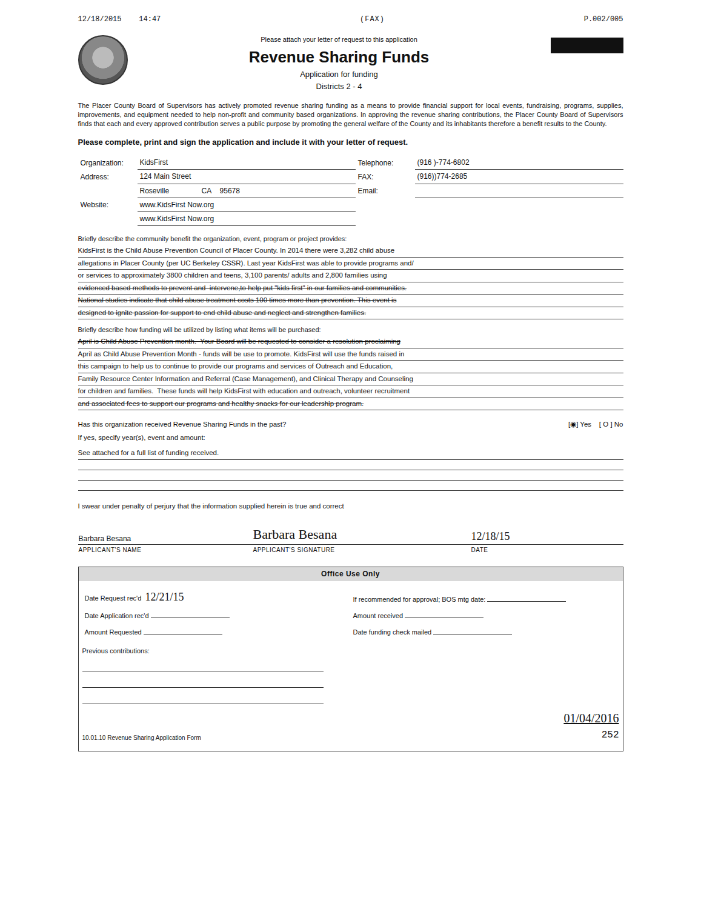12/18/2015 14:47 (FAX) P.002/005
Please attach your letter of request to this application
Revenue Sharing Funds
Application for funding
Districts 2 - 4
The Placer County Board of Supervisors has actively promoted revenue sharing funding as a means to provide financial support for local events, fundraising, programs, supplies, improvements, and equipment needed to help non-profit and community based organizations. In approving the revenue sharing contributions, the Placer County Board of Supervisors finds that each and every approved contribution serves a public purpose by promoting the general welfare of the County and its inhabitants therefore a benefit results to the County.
Please complete, print and sign the application and include it with your letter of request.
| Organization: | KidsFirst | Telephone: | (916 )-774-6802 |
| Address: | 124 Main Street | FAX: | (916))774-2685 |
| | Roseville CA 95678 | Email: | |
| Website: | www.KidsFirst Now.org | |
| | www.KidsFirst Now.org | |
Briefly describe the community benefit the organization, event, program or project provides:
KidsFirst is the Child Abuse Prevention Council of Placer County. In 2014 there were 3,282 child abuse
allegations in Placer County (per UC Berkeley CSSR). Last year KidsFirst was able to provide programs and/
or services to approximately 3800 children and teens, 3,100 parents/ adults and 2,800 families using
evidenced based methods to prevent and intervene,to help put "kids first" in our families and communities.
National studies indicate that child abuse treatment costs 100 times more than prevention. This event is
designed to ignite passion for support to end child abuse and neglect and strengthen families.
Briefly describe how funding will be utilized by listing what items will be purchased:
April is Child Abuse Prevention month. Your Board will be requested to consider a resolution proclaiming
April as Child Abuse Prevention Month - funds will be use to promote. KidsFirst will use the funds raised in
this campaign to help us to continue to provide our programs and services of Outreach and Education,
Family Resource Center Information and Referral (Case Management), and Clinical Therapy and Counseling
for children and families. These funds will help KidsFirst with education and outreach, volunteer recruitment
and associated fees to support our programs and healthy snacks for our leadership program.
Has this organization received Revenue Sharing Funds in the past? [◉] Yes [ O ] No
If yes, specify year(s), event and amount:
See attached for a full list of funding received.
I swear under penalty of perjury that the information supplied herein is true and correct
| Barbara Besana | Barbara Besana | 12/18/15 |
| APPLICANT'S NAME | APPLICANT'S SIGNATURE | DATE |
Office Use Only
| Date Request rec'd 12/21/15 | If recommended for approval; BOS mtg date: |
| Date Application rec'd | Amount received |
| Amount Requested | Date funding check mailed |
Previous contributions:
10.01.10 Revenue Sharing Application Form 01/04/2016
252